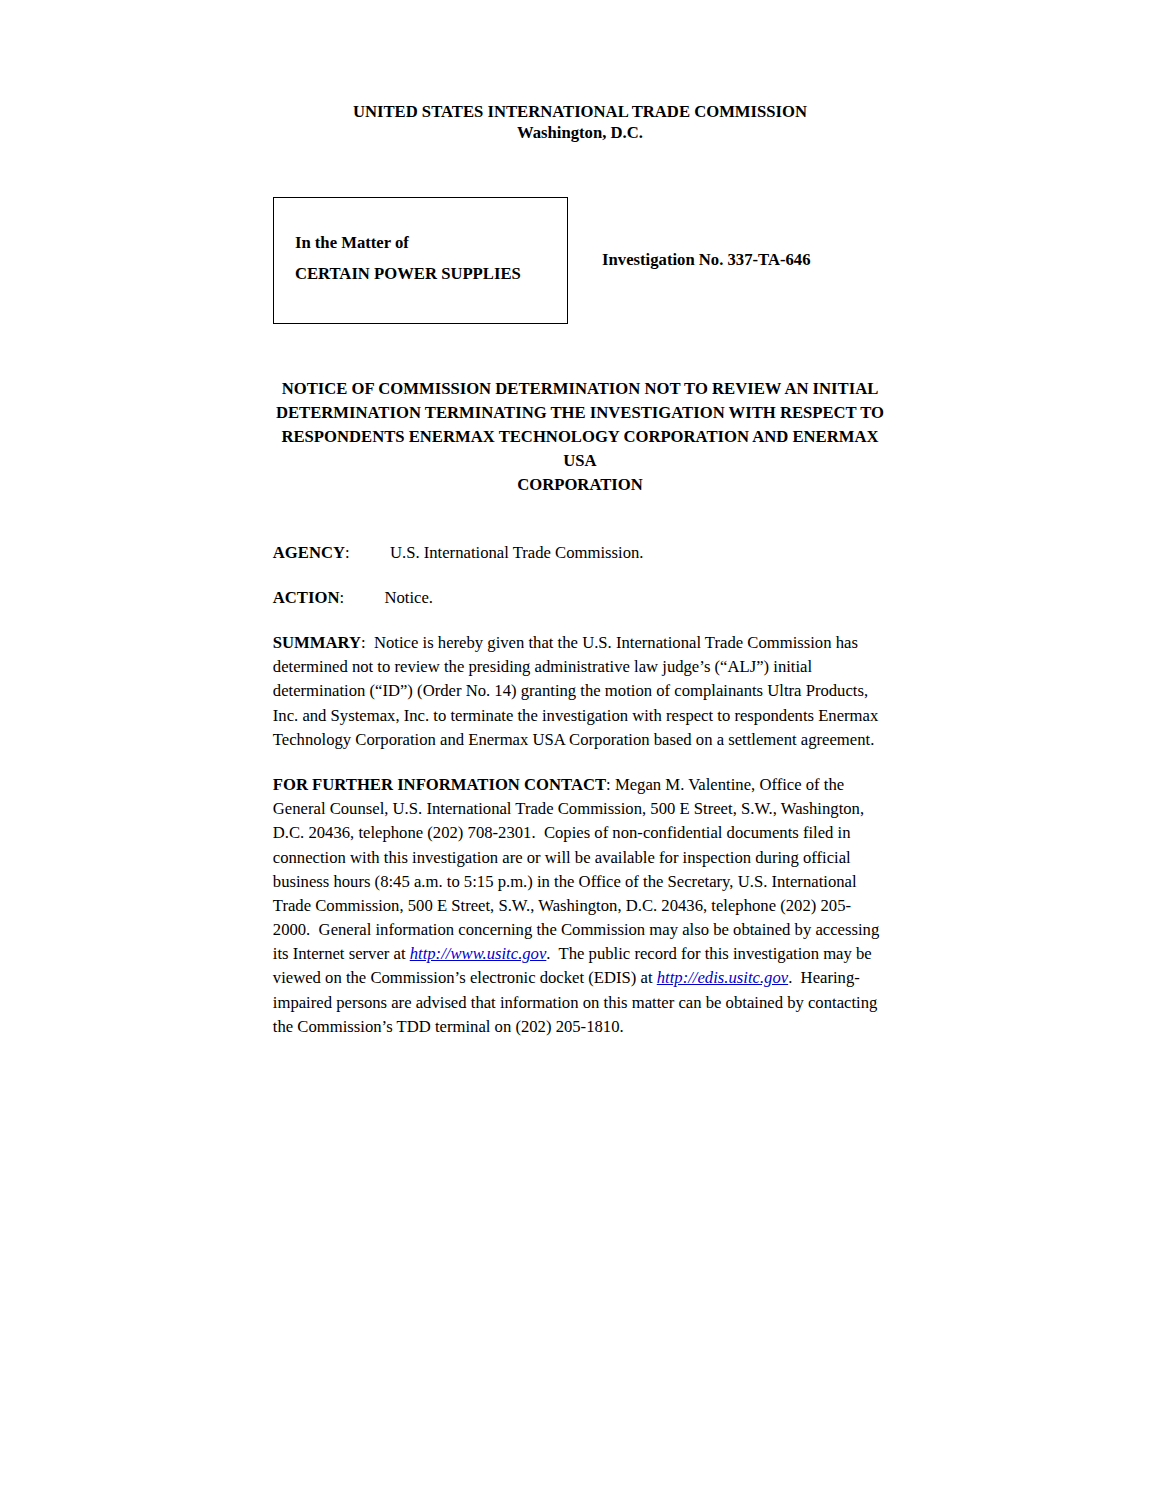UNITED STATES INTERNATIONAL TRADE COMMISSION
Washington, D.C.
| In the Matter of CERTAIN POWER SUPPLIES | | Investigation No. 337-TA-646 |
NOTICE OF COMMISSION DETERMINATION NOT TO REVIEW AN INITIAL
DETERMINATION TERMINATING THE INVESTIGATION WITH RESPECT TO
RESPONDENTS ENERMAX TECHNOLOGY CORPORATION AND ENERMAX USA
CORPORATION
AGENCY: U.S. International Trade Commission.
ACTION: Notice.
SUMMARY: Notice is hereby given that the U.S. International Trade Commission has determined not to review the presiding administrative law judge’s (“ALJ”) initial determination (“ID”) (Order No. 14) granting the motion of complainants Ultra Products, Inc. and Systemax, Inc. to terminate the investigation with respect to respondents Enermax Technology Corporation and Enermax USA Corporation based on a settlement agreement.
FOR FURTHER INFORMATION CONTACT: Megan M. Valentine, Office of the General Counsel, U.S. International Trade Commission, 500 E Street, S.W., Washington, D.C. 20436, telephone (202) 708-2301. Copies of non-confidential documents filed in connection with this investigation are or will be available for inspection during official business hours (8:45 a.m. to 5:15 p.m.) in the Office of the Secretary, U.S. International Trade Commission, 500 E Street, S.W., Washington, D.C. 20436, telephone (202) 205-2000. General information concerning the Commission may also be obtained by accessing its Internet server at http://www.usitc.gov. The public record for this investigation may be viewed on the Commission’s electronic docket (EDIS) at http://edis.usitc.gov. Hearing-impaired persons are advised that information on this matter can be obtained by contacting the Commission’s TDD terminal on (202) 205-1810.